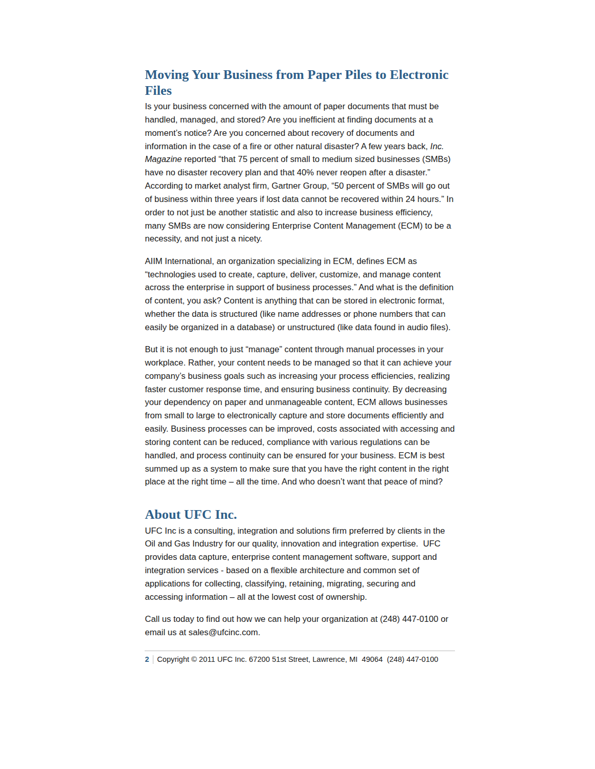Moving Your Business from Paper Piles to Electronic Files
Is your business concerned with the amount of paper documents that must be handled, managed, and stored? Are you inefficient at finding documents at a moment’s notice? Are you concerned about recovery of documents and information in the case of a fire or other natural disaster? A few years back, Inc. Magazine reported “that 75 percent of small to medium sized businesses (SMBs) have no disaster recovery plan and that 40% never reopen after a disaster.” According to market analyst firm, Gartner Group, “50 percent of SMBs will go out of business within three years if lost data cannot be recovered within 24 hours.” In order to not just be another statistic and also to increase business efficiency, many SMBs are now considering Enterprise Content Management (ECM) to be a necessity, and not just a nicety.
AIIM International, an organization specializing in ECM, defines ECM as “technologies used to create, capture, deliver, customize, and manage content across the enterprise in support of business processes.” And what is the definition of content, you ask? Content is anything that can be stored in electronic format, whether the data is structured (like name addresses or phone numbers that can easily be organized in a database) or unstructured (like data found in audio files).
But it is not enough to just “manage” content through manual processes in your workplace. Rather, your content needs to be managed so that it can achieve your company’s business goals such as increasing your process efficiencies, realizing faster customer response time, and ensuring business continuity. By decreasing your dependency on paper and unmanageable content, ECM allows businesses from small to large to electronically capture and store documents efficiently and easily. Business processes can be improved, costs associated with accessing and storing content can be reduced, compliance with various regulations can be handled, and process continuity can be ensured for your business. ECM is best summed up as a system to make sure that you have the right content in the right place at the right time – all the time. And who doesn’t want that peace of mind?
About UFC Inc.
UFC Inc is a consulting, integration and solutions firm preferred by clients in the Oil and Gas Industry for our quality, innovation and integration expertise. UFC provides data capture, enterprise content management software, support and integration services - based on a flexible architecture and common set of applications for collecting, classifying, retaining, migrating, securing and accessing information – all at the lowest cost of ownership.
Call us today to find out how we can help your organization at (248) 447-0100 or email us at sales@ufcinc.com.
2 Copyright © 2011 UFC Inc. 67200 51st Street, Lawrence, MI 49064 (248) 447-0100